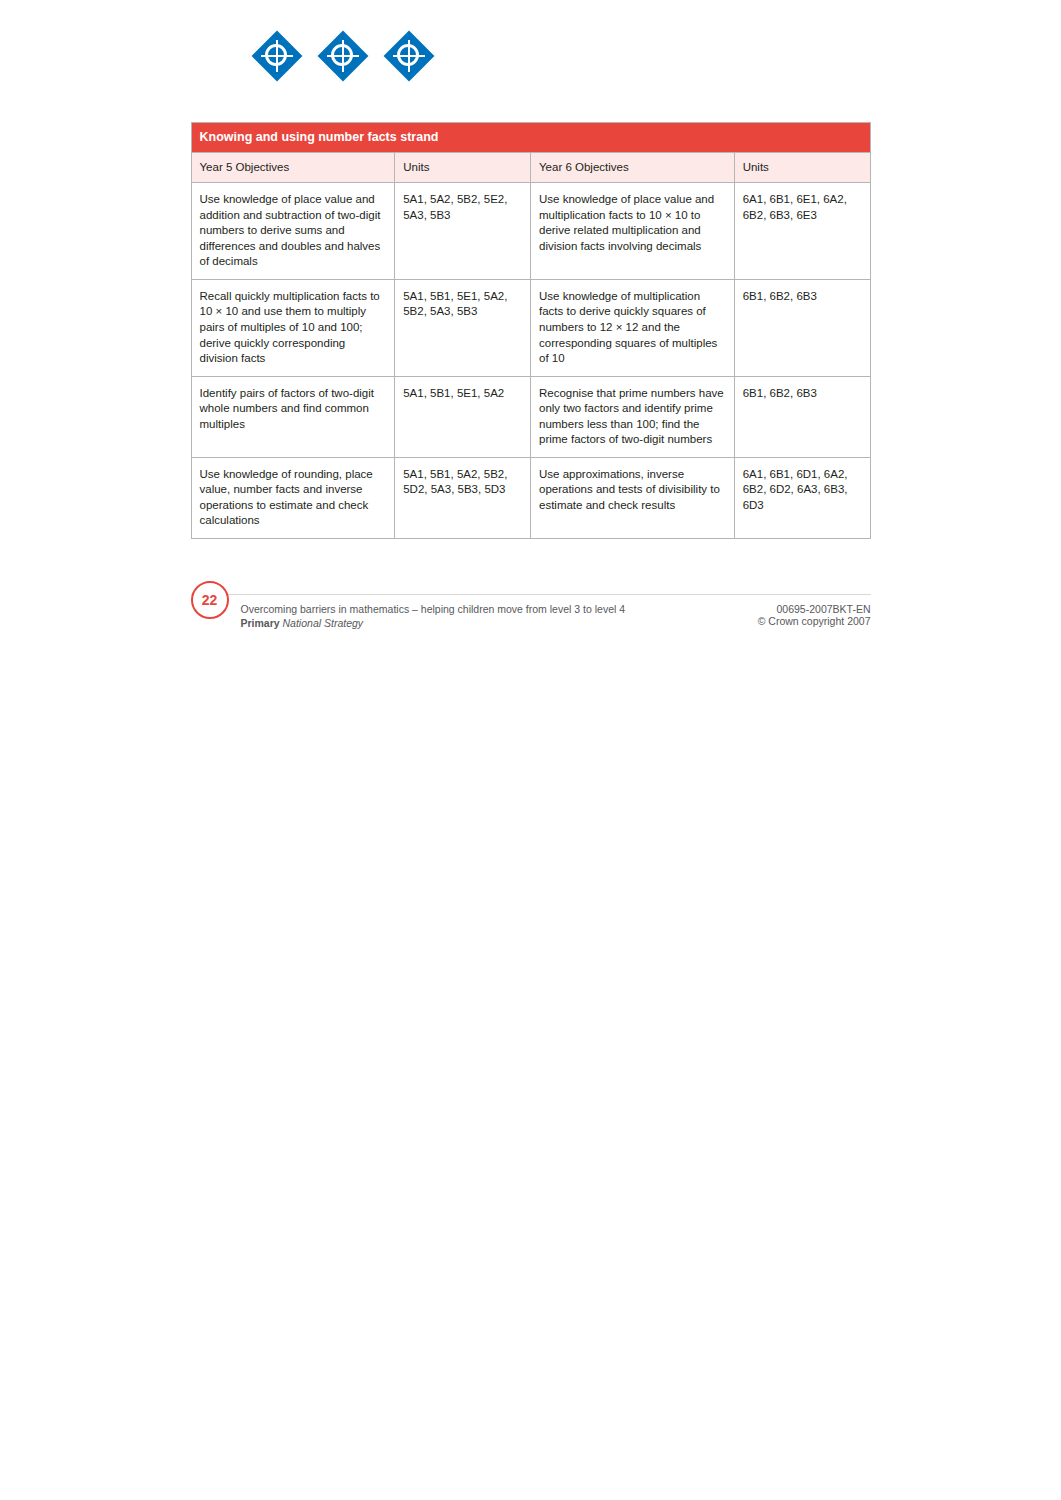Knowing and using number facts strand
| Year 5 Objectives | Units | Year 6 Objectives | Units |
| --- | --- | --- | --- |
| Use knowledge of place value and addition and subtraction of two-digit numbers to derive sums and differences and doubles and halves of decimals | 5A1, 5A2, 5B2, 5E2, 5A3, 5B3 | Use knowledge of place value and multiplication facts to 10 × 10 to derive related multiplication and division facts involving decimals | 6A1, 6B1, 6E1, 6A2, 6B2, 6B3, 6E3 |
| Recall quickly multiplication facts to 10 × 10 and use them to multiply pairs of multiples of 10 and 100; derive quickly corresponding division facts | 5A1, 5B1, 5E1, 5A2, 5B2, 5A3, 5B3 | Use knowledge of multiplication facts to derive quickly squares of numbers to 12 × 12 and the corresponding squares of multiples of 10 | 6B1, 6B2, 6B3 |
| Identify pairs of factors of two-digit whole numbers and find common multiples | 5A1, 5B1, 5E1, 5A2 | Recognise that prime numbers have only two factors and identify prime numbers less than 100; find the prime factors of two-digit numbers | 6B1, 6B2, 6B3 |
| Use knowledge of rounding, place value, number facts and inverse operations to estimate and check calculations | 5A1, 5B1, 5A2, 5B2, 5D2, 5A3, 5B3, 5D3 | Use approximations, inverse operations and tests of divisibility to estimate and check results | 6A1, 6B1, 6D1, 6A2, 6B2, 6D2, 6A3, 6B3, 6D3 |
22
Overcoming barriers in mathematics – helping children move from level 3 to level 4
Primary National Strategy
00695-2007BKT-EN
© Crown copyright 2007